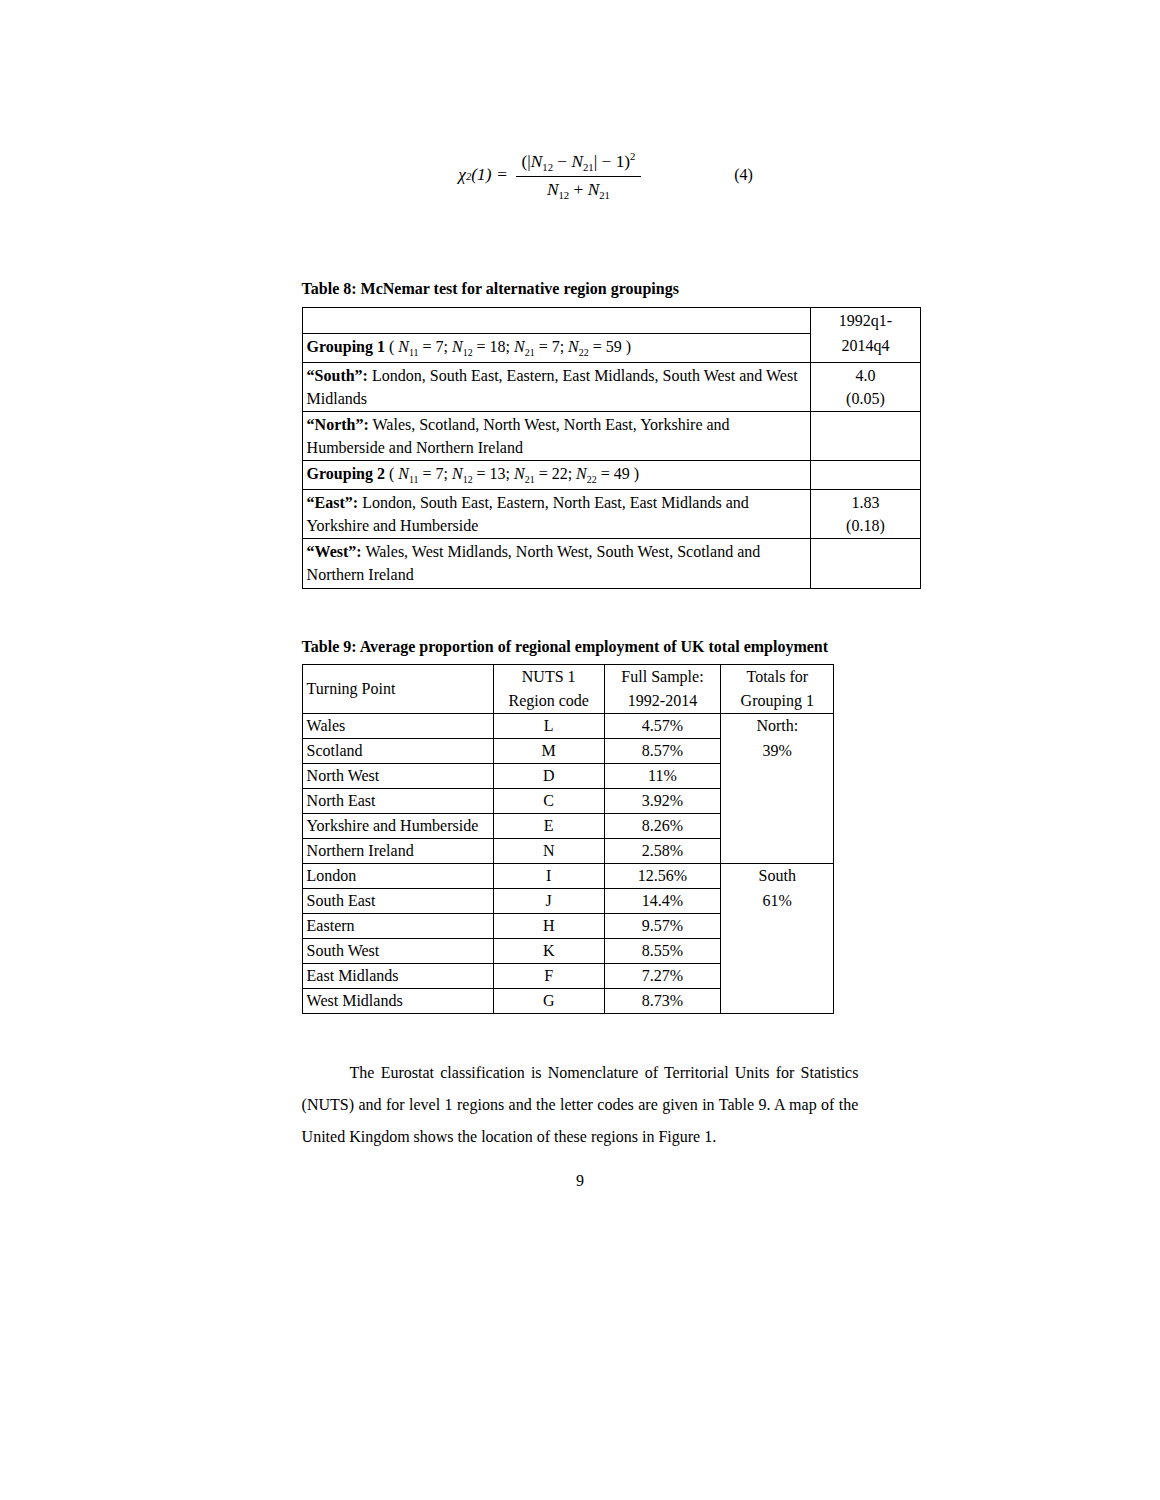χ2(1) = (|N12 − N21| − 1)2 N12 + N21
(4)
Table 8: McNemar test for alternative region groupings
| | 1992q1- |
| Grouping 1 ( N 11 = 7; N 12 = 18; N 21 = 7; N 22 = 59 ) | 2014q4 |
| “South”: London, South East, Eastern, East Midlands, South West and West Midlands | 4.0 (0.05) |
| “North”: Wales, Scotland, North West, North East, Yorkshire and Humberside and Northern Ireland | |
| Grouping 2 ( N 11 = 7; N 12 = 13; N 21 = 22; N 22 = 49 ) | |
| “East”: London, South East, Eastern, North East, East Midlands and Yorkshire and Humberside | 1.83 (0.18) |
| “West”: Wales, West Midlands, North West, South West, Scotland and Northern Ireland | |
Table 9: Average proportion of regional employment of UK total employment
| Turning Point | NUTS 1 Region code | Full Sample: 1992-2014 | Totals for Grouping 1 |
| Wales | L | 4.57% | North: |
| Scotland | M | 8.57% | 39% |
| North West | D | 11% | |
| North East | C | 3.92% | |
| Yorkshire and Humberside | E | 8.26% | |
| Northern Ireland | N | 2.58% | |
| London | I | 12.56% | South |
| South East | J | 14.4% | 61% |
| Eastern | H | 9.57% | |
| South West | K | 8.55% | |
| East Midlands | F | 7.27% | |
| West Midlands | G | 8.73% | |
The Eurostat classification is Nomenclature of Territorial Units for Statistics (NUTS) and for level 1 regions and the letter codes are given in Table 9. A map of the United Kingdom shows the location of these regions in Figure 1.
9